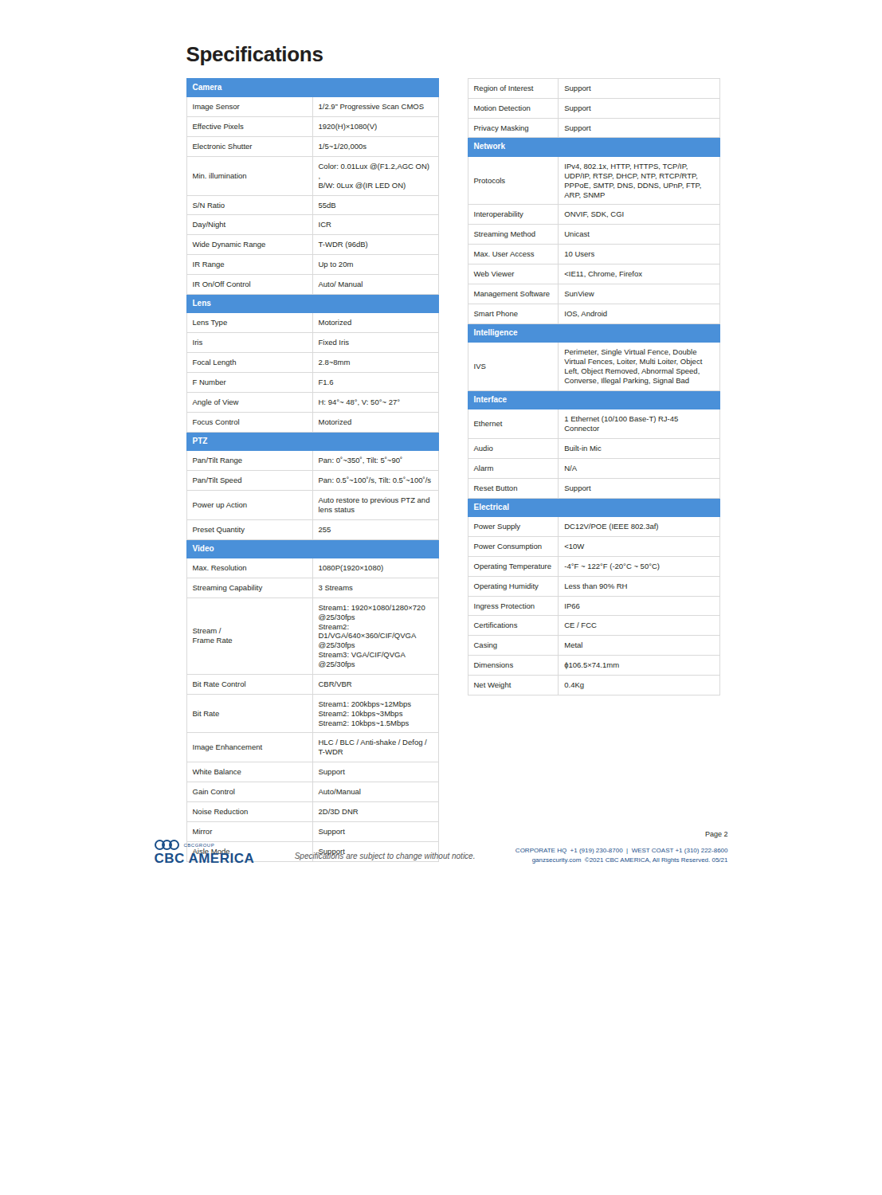Specifications
| Camera |
| Image Sensor | 1/2.9” Progressive Scan CMOS |
| Effective Pixels | 1920(H)×1080(V) |
| Electronic Shutter | 1/5~1/20,000s |
| Min. illumination | Color: 0.01Lux @(F1.2,AGC ON) , B/W: 0Lux @(IR LED ON) |
| S/N Ratio | 55dB |
| Day/Night | ICR |
| Wide Dynamic Range | T-WDR (96dB) |
| IR Range | Up to 20m |
| IR On/Off Control | Auto/ Manual |
| Lens |
| Lens Type | Motorized |
| Iris | Fixed Iris |
| Focal Length | 2.8~8mm |
| F Number | F1.6 |
| Angle of View | H: 94°~ 48°, V: 50°~ 27° |
| Focus Control | Motorized |
| PTZ |
| Pan/Tilt Range | Pan: 0˚~350˚, Tilt: 5˚~90˚ |
| Pan/Tilt Speed | Pan: 0.5˚~100˚/s, Tilt: 0.5˚~100˚/s |
| Power up Action | Auto restore to previous PTZ and lens status |
| Preset Quantity | 255 |
| Video |
| Max. Resolution | 1080P(1920×1080) |
| Streaming Capability | 3 Streams |
| Stream / Frame Rate | Stream1: 1920×1080/1280×720 @25/30fps Stream2: D1/VGA/640×360/CIF/QVGA @25/30fps Stream3: VGA/CIF/QVGA @25/30fps |
| Bit Rate Control | CBR/VBR |
| Bit Rate | Stream1: 200kbps~12Mbps Stream2: 10kbps~3Mbps Stream2: 10kbps~1.5Mbps |
| Image Enhancement | HLC / BLC / Anti-shake / Defog / T-WDR |
| White Balance | Support |
| Gain Control | Auto/Manual |
| Noise Reduction | 2D/3D DNR |
| Mirror | Support |
| Aisle Mode | Support |
| Region of Interest | Support |
| Motion Detection | Support |
| Privacy Masking | Support |
| Network |
| Protocols | IPv4, 802.1x, HTTP, HTTPS, TCP/IP, UDP/IP, RTSP, DHCP, NTP, RTCP/RTP, PPPoE, SMTP, DNS, DDNS, UPnP, FTP, ARP, SNMP |
| Interoperability | ONVIF, SDK, CGI |
| Streaming Method | Unicast |
| Max. User Access | 10 Users |
| Web Viewer | <IE11, Chrome, Firefox |
| Management Software | SunView |
| Smart Phone | IOS, Android |
| Intelligence |
| IVS | Perimeter, Single Virtual Fence, Double Virtual Fences, Loiter, Multi Loiter, Object Left, Object Removed, Abnormal Speed, Converse, Illegal Parking, Signal Bad |
| Interface |
| Ethernet | 1 Ethernet (10/100 Base-T) RJ-45 Connector |
| Audio | Built-in Mic |
| Alarm | N/A |
| Reset Button | Support |
| Electrical |
| Power Supply | DC12V/POE (IEEE 802.3af) |
| Power Consumption | <10W |
| Operating Temperature | -4°F ~ 122°F (-20°C ~ 50°C) |
| Operating Humidity | Less than 90% RH |
| Ingress Protection | IP66 |
| Certifications | CE / FCC |
| Casing | Metal |
| Dimensions | ɸ106.5×74.1mm |
| Net Weight | 0.4Kg |
Page 2
CBCGROUP
CBC AMERICA
Specifications are subject to change without notice.
CORPORATE HQ +1 (919) 230-8700 | WEST COAST +1 (310) 222-8600
ganzsecurity.com ©2021 CBC AMERICA, All Rights Reserved. 05/21